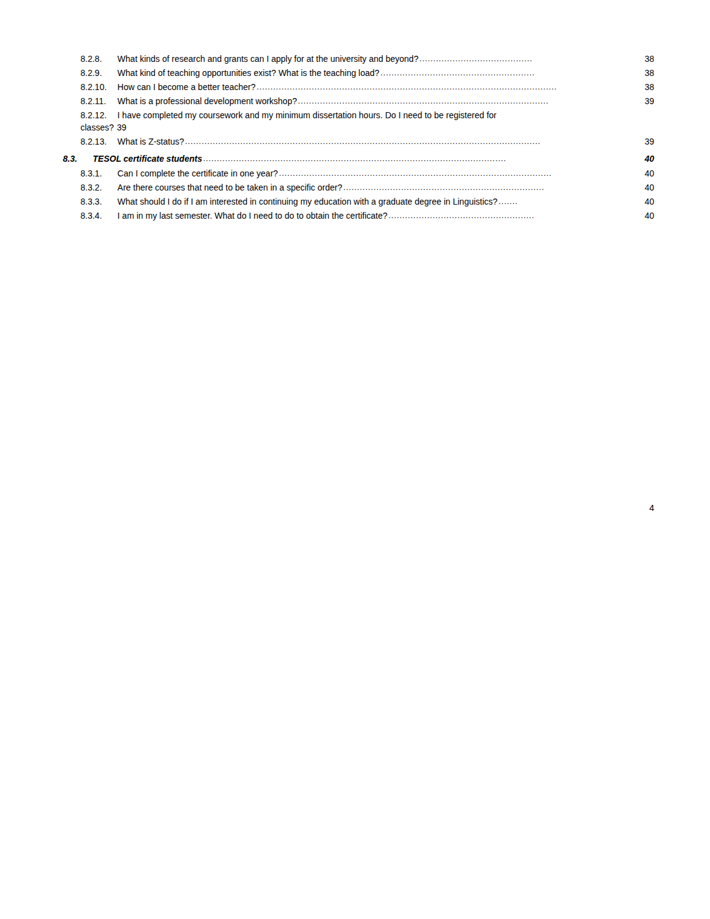8.2.8. What kinds of research and grants can I apply for at the university and beyond? ......................................... 38
8.2.9. What kind of teaching opportunities exist? What is the teaching load? ........................................................ 38
8.2.10. How can I become a better teacher? ............................................................................................................. 38
8.2.11. What is a professional development workshop? ........................................................................................... 39
8.2.12. I have completed my coursework and my minimum dissertation hours. Do I need to be registered for
classes? 39
8.2.13. What is Z-status? ................................................................................................................................. 39
8.3. TESOL certificate students .............................................................................................................. 40
8.3.1. Can I complete the certificate in one year? ................................................................................................... 40
8.3.2. Are there courses that need to be taken in a specific order? ......................................................................... 40
8.3.3. What should I do if I am interested in continuing my education with a graduate degree in Linguistics? ....... 40
8.3.4. I am in my last semester. What do I need to do to obtain the certificate? ..................................................... 40
4